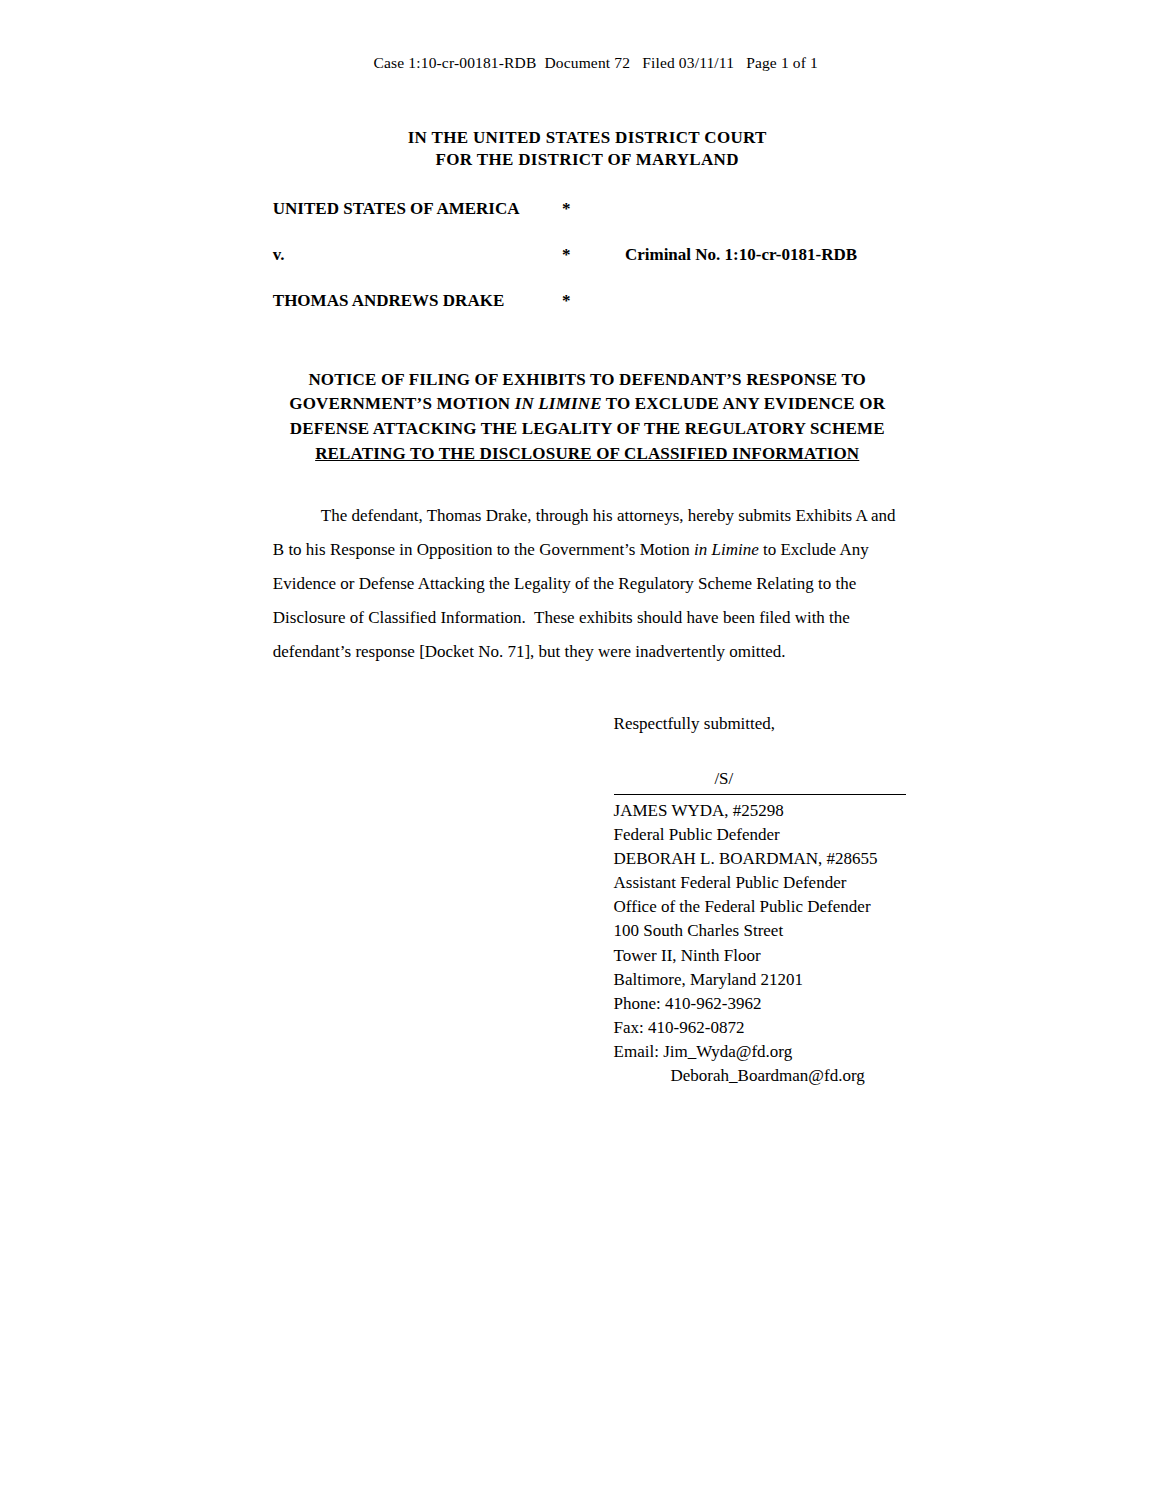Case 1:10-cr-00181-RDB Document 72 Filed 03/11/11 Page 1 of 1
IN THE UNITED STATES DISTRICT COURT
FOR THE DISTRICT OF MARYLAND
| UNITED STATES OF AMERICA | * | |
| v. | * | Criminal No. 1:10-cr-0181-RDB |
| THOMAS ANDREWS DRAKE | * | |
NOTICE OF FILING OF EXHIBITS TO DEFENDANT’S RESPONSE TO
GOVERNMENT’S MOTION IN LIMINE TO EXCLUDE ANY EVIDENCE OR
DEFENSE ATTACKING THE LEGALITY OF THE REGULATORY SCHEME
RELATING TO THE DISCLOSURE OF CLASSIFIED INFORMATION
The defendant, Thomas Drake, through his attorneys, hereby submits Exhibits A and B to his Response in Opposition to the Government’s Motion in Limine to Exclude Any Evidence or Defense Attacking the Legality of the Regulatory Scheme Relating to the Disclosure of Classified Information. These exhibits should have been filed with the defendant’s response [Docket No. 71], but they were inadvertently omitted.
Respectfully submitted,
/S/
JAMES WYDA, #25298
Federal Public Defender
DEBORAH L. BOARDMAN, #28655
Assistant Federal Public Defender
Office of the Federal Public Defender
100 South Charles Street
Tower II, Ninth Floor
Baltimore, Maryland 21201
Phone: 410-962-3962
Fax: 410-962-0872
Email: Jim_Wyda@fd.org
Deborah_Boardman@fd.org